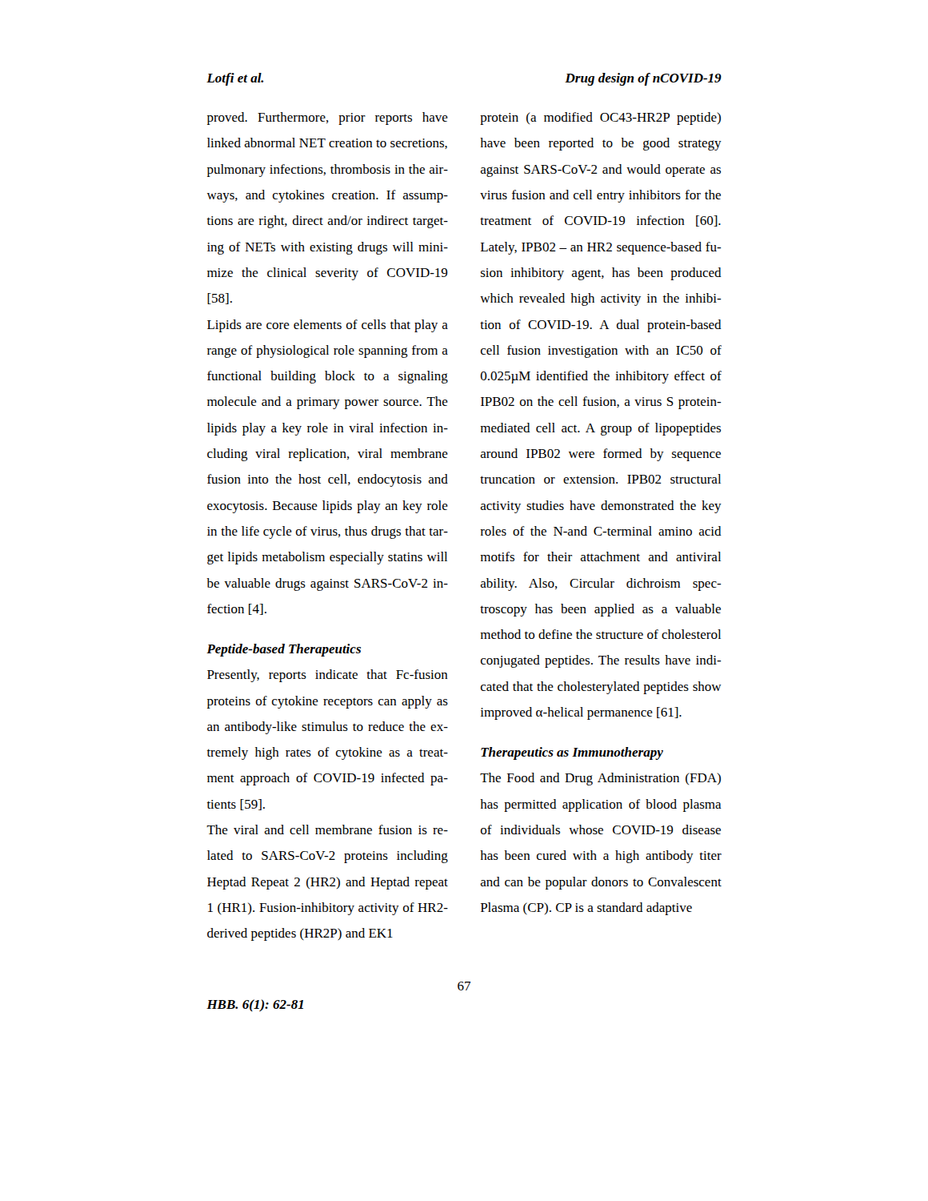Lotfi et al.
Drug design of nCOVID-19
proved. Furthermore, prior reports have linked abnormal NET creation to secretions, pulmonary infections, thrombosis in the airways, and cytokines creation. If assumptions are right, direct and/or indirect targeting of NETs with existing drugs will minimize the clinical severity of COVID-19 [58].
Lipids are core elements of cells that play a range of physiological role spanning from a functional building block to a signaling molecule and a primary power source. The lipids play a key role in viral infection including viral replication, viral membrane fusion into the host cell, endocytosis and exocytosis. Because lipids play an key role in the life cycle of virus, thus drugs that target lipids metabolism especially statins will be valuable drugs against SARS-CoV-2 infection [4].
Peptide-based Therapeutics
Presently, reports indicate that Fc-fusion proteins of cytokine receptors can apply as an antibody-like stimulus to reduce the extremely high rates of cytokine as a treatment approach of COVID-19 infected patients [59].
The viral and cell membrane fusion is related to SARS-CoV-2 proteins including Heptad Repeat 2 (HR2) and Heptad repeat 1 (HR1). Fusion-inhibitory activity of HR2-derived peptides (HR2P) and EK1
protein (a modified OC43-HR2P peptide) have been reported to be good strategy against SARS-CoV-2 and would operate as virus fusion and cell entry inhibitors for the treatment of COVID-19 infection [60]. Lately, IPB02 – an HR2 sequence-based fusion inhibitory agent, has been produced which revealed high activity in the inhibition of COVID-19. A dual protein-based cell fusion investigation with an IC50 of 0.025µM identified the inhibitory effect of IPB02 on the cell fusion, a virus S protein-mediated cell act. A group of lipopeptides around IPB02 were formed by sequence truncation or extension. IPB02 structural activity studies have demonstrated the key roles of the N-and C-terminal amino acid motifs for their attachment and antiviral ability. Also, Circular dichroism spectroscopy has been applied as a valuable method to define the structure of cholesterol conjugated peptides. The results have indicated that the cholesterylated peptides show improved α-helical permanence [61].
Therapeutics as Immunotherapy
The Food and Drug Administration (FDA) has permitted application of blood plasma of individuals whose COVID-19 disease has been cured with a high antibody titer and can be popular donors to Convalescent Plasma (CP). CP is a standard adaptive
67
HBB. 6(1): 62-81